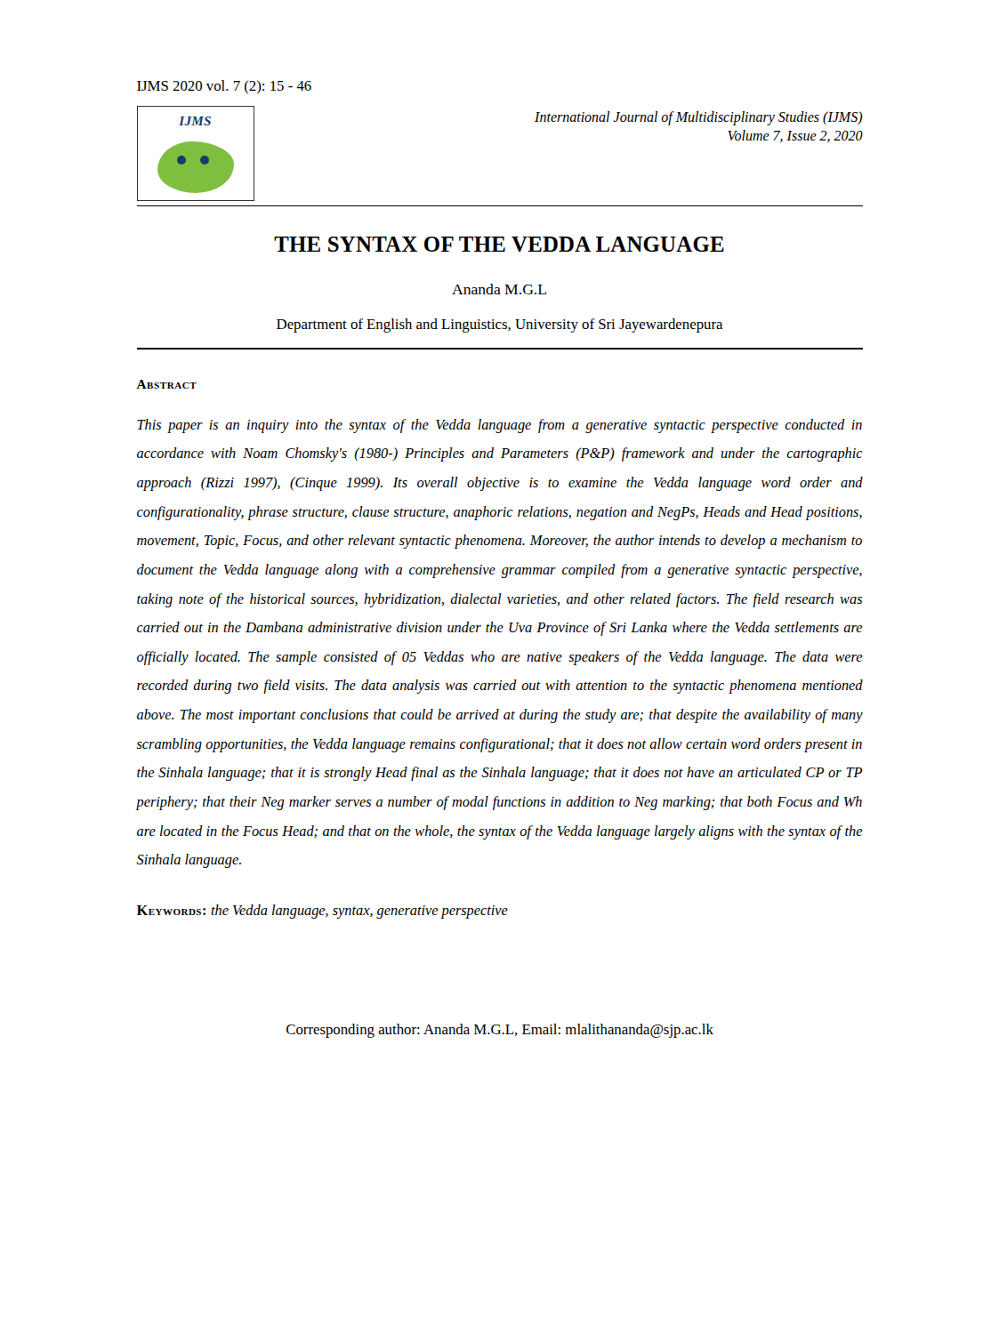IJMS 2020 vol. 7 (2): 15 - 46
IJMS
International Journal of Multidisciplinary Studies (IJMS)
Volume 7, Issue 2, 2020
THE SYNTAX OF THE VEDDA LANGUAGE
Ananda M.G.L
Department of English and Linguistics, University of Sri Jayewardenepura
Abstract
This paper is an inquiry into the syntax of the Vedda language from a generative syntactic perspective conducted in accordance with Noam Chomsky's (1980-) Principles and Parameters (P&P) framework and under the cartographic approach (Rizzi 1997), (Cinque 1999). Its overall objective is to examine the Vedda language word order and configurationality, phrase structure, clause structure, anaphoric relations, negation and NegPs, Heads and Head positions, movement, Topic, Focus, and other relevant syntactic phenomena. Moreover, the author intends to develop a mechanism to document the Vedda language along with a comprehensive grammar compiled from a generative syntactic perspective, taking note of the historical sources, hybridization, dialectal varieties, and other related factors. The field research was carried out in the Dambana administrative division under the Uva Province of Sri Lanka where the Vedda settlements are officially located. The sample consisted of 05 Veddas who are native speakers of the Vedda language. The data were recorded during two field visits. The data analysis was carried out with attention to the syntactic phenomena mentioned above. The most important conclusions that could be arrived at during the study are; that despite the availability of many scrambling opportunities, the Vedda language remains configurational; that it does not allow certain word orders present in the Sinhala language; that it is strongly Head final as the Sinhala language; that it does not have an articulated CP or TP periphery; that their Neg marker serves a number of modal functions in addition to Neg marking; that both Focus and Wh are located in the Focus Head; and that on the whole, the syntax of the Vedda language largely aligns with the syntax of the Sinhala language.
Keywords: the Vedda language, syntax, generative perspective
Corresponding author: Ananda M.G.L, Email: mlalithananda@sjp.ac.lk